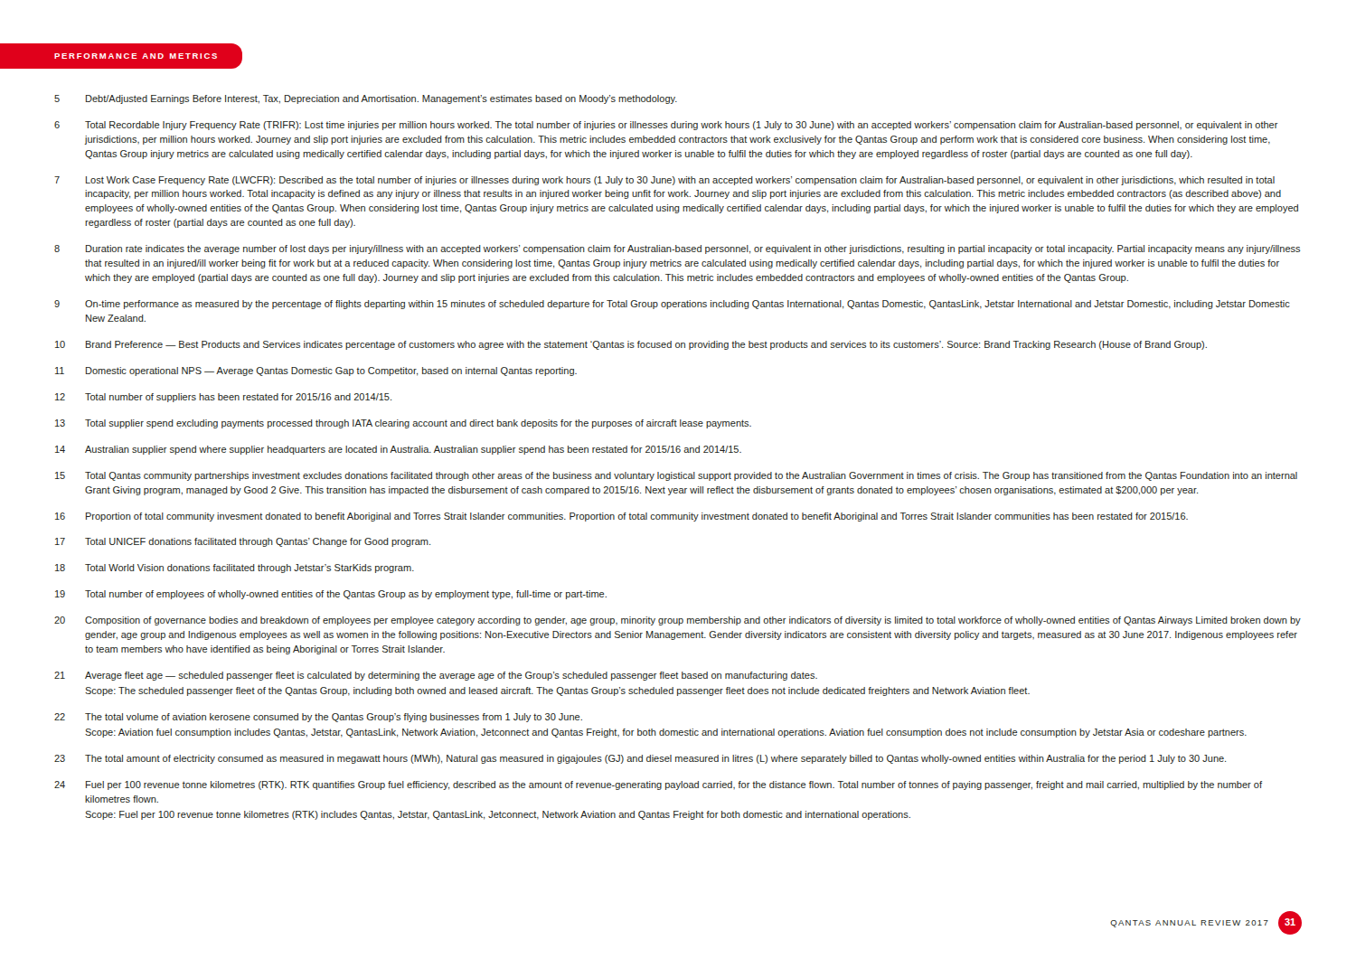Performance and Metrics
5
Debt/Adjusted Earnings Before Interest, Tax, Depreciation and Amortisation. Management’s estimates based on Moody’s methodology.
6
Total Recordable Injury Frequency Rate (TRIFR): Lost time injuries per million hours worked. The total number of injuries or illnesses during work hours (1 July to 30 June) with an accepted workers’ compensation claim for Australian-based personnel, or equivalent in other jurisdictions, per million hours worked. Journey and slip port injuries are excluded from this calculation. This metric includes embedded contractors that work exclusively for the Qantas Group and perform work that is considered core business. When considering lost time, Qantas Group injury metrics are calculated using medically certified calendar days, including partial days, for which the injured worker is unable to fulfil the duties for which they are employed regardless of roster (partial days are counted as one full day).
7
Lost Work Case Frequency Rate (LWCFR): Described as the total number of injuries or illnesses during work hours (1 July to 30 June) with an accepted workers’ compensation claim for Australian-based personnel, or equivalent in other jurisdictions, which resulted in total incapacity, per million hours worked. Total incapacity is defined as any injury or illness that results in an injured worker being unfit for work. Journey and slip port injuries are excluded from this calculation. This metric includes embedded contractors (as described above) and employees of wholly-owned entities of the Qantas Group. When considering lost time, Qantas Group injury metrics are calculated using medically certified calendar days, including partial days, for which the injured worker is unable to fulfil the duties for which they are employed regardless of roster (partial days are counted as one full day).
8
Duration rate indicates the average number of lost days per injury/illness with an accepted workers’ compensation claim for Australian-based personnel, or equivalent in other jurisdictions, resulting in partial incapacity or total incapacity. Partial incapacity means any injury/illness that resulted in an injured/ill worker being fit for work but at a reduced capacity. When considering lost time, Qantas Group injury metrics are calculated using medically certified calendar days, including partial days, for which the injured worker is unable to fulfil the duties for which they are employed (partial days are counted as one full day). Journey and slip port injuries are excluded from this calculation. This metric includes embedded contractors and employees of wholly-owned entities of the Qantas Group.
9
On-time performance as measured by the percentage of flights departing within 15 minutes of scheduled departure for Total Group operations including Qantas International, Qantas Domestic, QantasLink, Jetstar International and Jetstar Domestic, including Jetstar Domestic New Zealand.
10
Brand Preference — Best Products and Services indicates percentage of customers who agree with the statement ‘Qantas is focused on providing the best products and services to its customers’. Source: Brand Tracking Research (House of Brand Group).
11
Domestic operational NPS — Average Qantas Domestic Gap to Competitor, based on internal Qantas reporting.
12
Total number of suppliers has been restated for 2015/16 and 2014/15.
13
Total supplier spend excluding payments processed through IATA clearing account and direct bank deposits for the purposes of aircraft lease payments.
14
Australian supplier spend where supplier headquarters are located in Australia. Australian supplier spend has been restated for 2015/16 and 2014/15.
15
Total Qantas community partnerships investment excludes donations facilitated through other areas of the business and voluntary logistical support provided to the Australian Government in times of crisis. The Group has transitioned from the Qantas Foundation into an internal Grant Giving program, managed by Good 2 Give. This transition has impacted the disbursement of cash compared to 2015/16. Next year will reflect the disbursement of grants donated to employees’ chosen organisations, estimated at $200,000 per year.
16
Proportion of total community invesment donated to benefit Aboriginal and Torres Strait Islander communities. Proportion of total community investment donated to benefit Aboriginal and Torres Strait Islander communities has been restated for 2015/16.
17
Total UNICEF donations facilitated through Qantas’ Change for Good program.
18
Total World Vision donations facilitated through Jetstar’s StarKids program.
19
Total number of employees of wholly-owned entities of the Qantas Group as by employment type, full-time or part-time.
20
Composition of governance bodies and breakdown of employees per employee category according to gender, age group, minority group membership and other indicators of diversity is limited to total workforce of wholly-owned entities of Qantas Airways Limited broken down by gender, age group and Indigenous employees as well as women in the following positions: Non-Executive Directors and Senior Management. Gender diversity indicators are consistent with diversity policy and targets, measured as at 30 June 2017. Indigenous employees refer to team members who have identified as being Aboriginal or Torres Strait Islander.
21
Average fleet age — scheduled passenger fleet is calculated by determining the average age of the Group’s scheduled passenger fleet based on manufacturing dates.
Scope: The scheduled passenger fleet of the Qantas Group, including both owned and leased aircraft. The Qantas Group’s scheduled passenger fleet does not include dedicated freighters and Network Aviation fleet.
22
The total volume of aviation kerosene consumed by the Qantas Group’s flying businesses from 1 July to 30 June.
Scope: Aviation fuel consumption includes Qantas, Jetstar, QantasLink, Network Aviation, Jetconnect and Qantas Freight, for both domestic and international operations. Aviation fuel consumption does not include consumption by Jetstar Asia or codeshare partners.
23
The total amount of electricity consumed as measured in megawatt hours (MWh), Natural gas measured in gigajoules (GJ) and diesel measured in litres (L) where separately billed to Qantas wholly-owned entities within Australia for the period 1 July to 30 June.
24
Fuel per 100 revenue tonne kilometres (RTK). RTK quantifies Group fuel efficiency, described as the amount of revenue-generating payload carried, for the distance flown. Total number of tonnes of paying passenger, freight and mail carried, multiplied by the number of kilometres flown.
Scope: Fuel per 100 revenue tonne kilometres (RTK) includes Qantas, Jetstar, QantasLink, Jetconnect, Network Aviation and Qantas Freight for both domestic and international operations.
Qantas Annual Review 2017 31